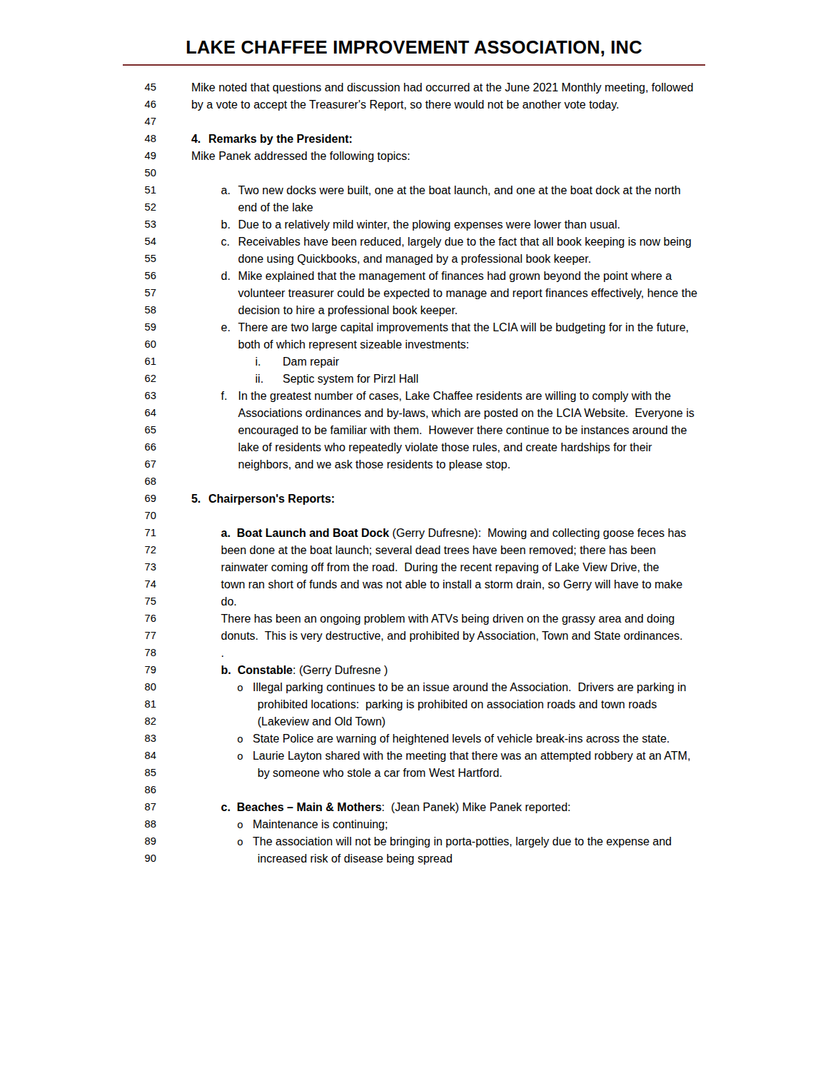LAKE CHAFFEE IMPROVEMENT ASSOCIATION, INC
Mike noted that questions and discussion had occurred at the June 2021 Monthly meeting, followed
by a vote to accept the Treasurer's Report, so there would not be another vote today.
4.
Remarks by the President
:
Mike Panek addressed the following topics:
a. Two new docks were built, one at the boat launch, and one at the boat dock at the north
end of the lake
b. Due to a relatively mild winter, the plowing expenses were lower than usual.
c. Receivables have been reduced, largely due to the fact that all book keeping is now being
done using Quickbooks, and managed by a professional book keeper.
d. Mike explained that the management of finances had grown beyond the point where a
volunteer treasurer could be expected to manage and report finances effectively, hence the
decision to hire a professional book keeper.
e. There are two large capital improvements that the LCIA will be budgeting for in the future,
both of which represent sizeable investments:
i. Dam repair
ii. Septic system for Pirzl Hall
f. In the greatest number of cases, Lake Chaffee residents are willing to comply with the
Associations ordinances and by-laws, which are posted on the LCIA Website. Everyone is
encouraged to be familiar with them. However there continue to be instances around the
lake of residents who repeatedly violate those rules, and create hardships for their
neighbors, and we ask those residents to please stop.
5.
Chairperson's Reports:
a. Boat Launch and Boat Dock (Gerry Dufresne): Mowing and collecting goose feces has
been done at the boat launch; several dead trees have been removed; there has been
rainwater coming off from the road. During the recent repaving of Lake View Drive, the
town ran short of funds and was not able to install a storm drain, so Gerry will have to make
do.
There has been an ongoing problem with ATVs being driven on the grassy area and doing
donuts. This is very destructive, and prohibited by Association, Town and State ordinances.
.
b. Constable: (Gerry Dufresne )
Illegal parking continues to be an issue around the Association. Drivers are parking in
prohibited locations: parking is prohibited on association roads and town roads
(Lakeview and Old Town)
State Police are warning of heightened levels of vehicle break-ins across the state.
Laurie Layton shared with the meeting that there was an attempted robbery at an ATM,
by someone who stole a car from West Hartford.
c. Beaches – Main & Mothers: (Jean Panek) Mike Panek reported:
Maintenance is continuing;
The association will not be bringing in porta-potties, largely due to the expense and
increased risk of disease being spread